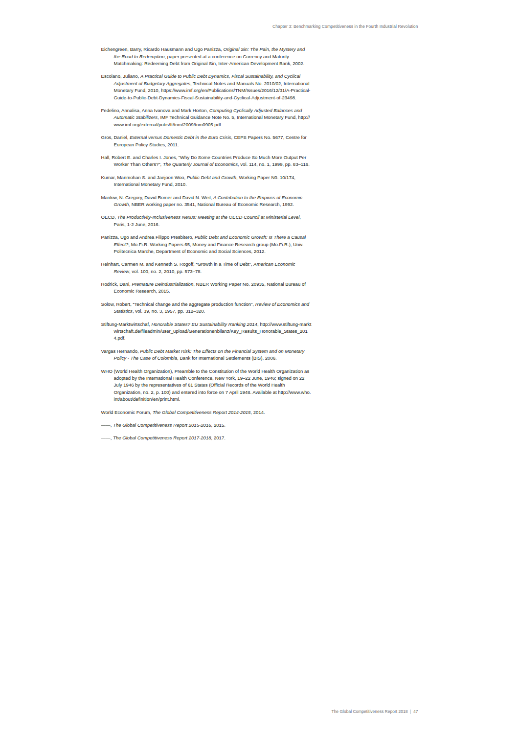Chapter 3: Benchmarking Competitiveness in the Fourth Industrial Revolution
Eichengreen, Barry, Ricardo Hausmann and Ugo Panizza, Original Sin: The Pain, the Mystery and the Road to Redemption, paper presented at a conference on Currency and Maturity Matchmaking: Redeeming Debt from Original Sin, Inter-American Development Bank, 2002.
Escolano, Juliano, A Practical Guide to Public Debt Dynamics, Fiscal Sustainability, and Cyclical Adjustment of Budgetary Aggregates, Technical Notes and Manuals No. 2010/02, International Monetary Fund, 2010, https://www.imf.org/en/Publications/TNM/Issues/2016/12/31/A-Practical-Guide-to-Public-Debt-Dynamics-Fiscal-Sustainability-and-Cyclical-Adjustment-of-23498.
Fedelino, Annalisa, Anna Ivanova and Mark Horton, Computing Cyclically Adjusted Balances and Automatic Stabilizers, IMF Technical Guidance Note No. 5, International Monetary Fund, http://www.imf.org/external/pubs/ft/tnm/2009/tnm0905.pdf.
Gros, Daniel, External versus Domestic Debt in the Euro Crisis, CEPS Papers No. 5677, Centre for European Policy Studies, 2011.
Hall, Robert E. and Charles I. Jones, “Why Do Some Countries Produce So Much More Output Per Worker Than Others?”, The Quarterly Journal of Economics, vol. 114, no. 1, 1999, pp. 83–116.
Kumar, Manmohan S. and Jaejoon Woo, Public Debt and Growth, Working Paper N0. 10/174, International Monetary Fund, 2010.
Mankiw, N. Gregory, David Romer and David N. Weil, A Contribution to the Empirics of Economic Growth, NBER working paper no. 3541, National Bureau of Economic Research, 1992.
OECD, The Productivity-Inclusiveness Nexus: Meeting at the OECD Council at Ministerial Level, Paris, 1-2 June, 2016.
Panizza, Ugo and Andrea Filippo Presbitero, Public Debt and Economic Growth: Is There a Causal Effect?, Mo.Fi.R. Working Papers 65, Money and Finance Research group (Mo.Fi.R.), Univ. Politecnica Marche, Department of Economic and Social Sciences, 2012.
Reinhart, Carmen M. and Kenneth S. Rogoff, “Growth in a Time of Debt”, American Economic Review, vol. 100, no. 2, 2010, pp. 573–78.
Rodrick, Dani, Premature Deindustrialization, NBER Working Paper No. 20935, National Bureau of Economic Research, 2015.
Solow, Robert, “Technical change and the aggregate production function”, Review of Economics and Statistics, vol. 39, no. 3, 1957, pp. 312–320.
Stiftung-Marktwirtschaf, Honorable States? EU Sustainability Ranking 2014, http://www.stiftung-marktwirtschaft.de/fileadmin/user_upload/Generationenbilanz/Key_Results_Honorable_States_2014.pdf.
Vargas Hernando, Public Debt Market Risk: The Effects on the Financial System and on Monetary Policy - The Case of Colombia, Bank for International Settlements (BIS), 2006.
WHO (World Health Organization), Preamble to the Constitution of the World Health Organization as adopted by the International Health Conference, New York, 19–22 June, 1946; signed on 22 July 1946 by the representatives of 61 States (Official Records of the World Health Organization, no. 2, p. 100) and entered into force on 7 April 1948. Available at http://www.who.int/about/definition/en/print.html.
World Economic Forum, The Global Competitiveness Report 2014-2015, 2014.
——, The Global Competitiveness Report 2015-2016, 2015.
——, The Global Competitiveness Report 2017-2018, 2017.
The Global Competitiveness Report 2018 | 47